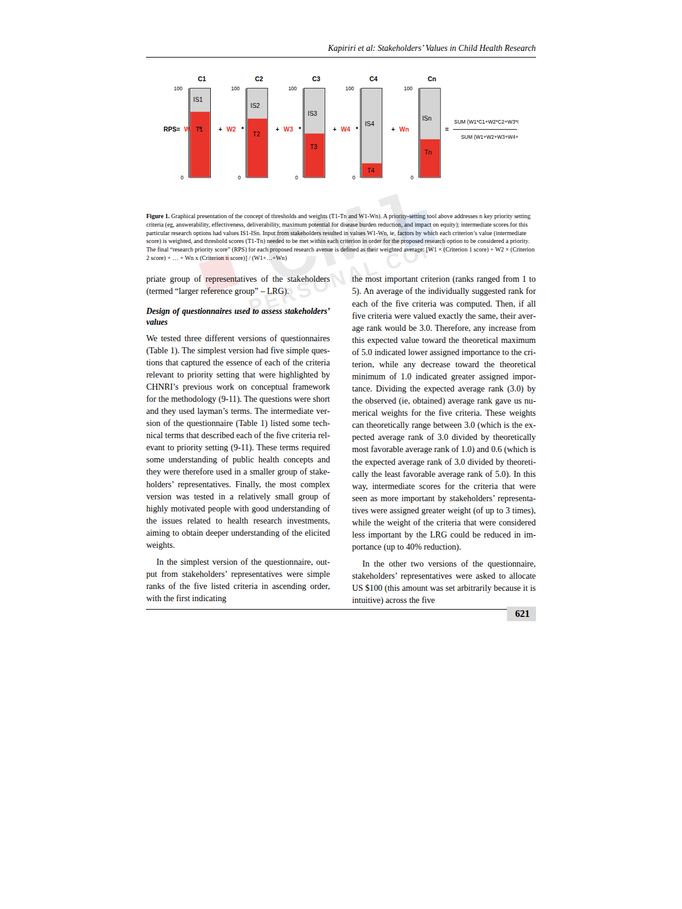Kapiriri et al: Stakeholders’ Values in Child Health Research
CMJPERSONAL COPY
C1 C2 C3 C4 Cn 100 0 IS1 T1 RPS= W1 * 100 0 IS2 T2 + W2 * 100 0 IS3 T3 + W3 * 100 0 IS4 T4 + W4 * 100 0 ISn Tn + Wn = SUM (W1*C1+W2*C2+W3*C3+W4*C4+Wn*Cn) SUM (W1+W2+W3+W4+Wn)
Figure 1. Graphical presentation of the concept of thresholds and weights (T1-Tn and W1-Wn). A priority-setting tool above addresses n key priority setting criteria (eg, answerability, effectiveness, deliverability, maximum potential for disease burden reduction, and impact on equity); intermediate scores for this particular research options had values IS1-ISn. Input from stakeholders resulted in values W1-Wn, ie, factors by which each criterion’s value (intermediate score) is weighted, and threshold scores (T1-Tn) needed to be met within each criterion in order for the proposed research option to be considered a priority. The final “research priority score” (RPS) for each proposed research avenue is defined as their weighted average: [W1 × (Criterion 1 score) + W2 × (Criterion 2 score) + … + Wn x (Criterion n score)] / (W1+…+Wn)
priate group of representatives of the stakeholders (termed “larger reference group” – LRG).
Design of questionnaires used to assess stakeholders’ values
We tested three different versions of questionnaires (Table 1). The simplest version had five simple questions that captured the essence of each of the criteria relevant to priority setting that were highlighted by CHNRI’s previous work on conceptual framework for the methodology (9-11). The questions were short and they used layman’s terms. The intermediate version of the questionnaire (Table 1) listed some technical terms that described each of the five criteria relevant to priority setting (9-11). These terms required some understanding of public health concepts and they were therefore used in a smaller group of stakeholders’ representatives. Finally, the most complex version was tested in a relatively small group of highly motivated people with good understanding of the issues related to health research investments, aiming to obtain deeper understanding of the elicited weights.
In the simplest version of the questionnaire, output from stakeholders’ representatives were simple ranks of the five listed criteria in ascending order, with the first indicating
the most important criterion (ranks ranged from 1 to 5). An average of the individually suggested rank for each of the five criteria was computed. Then, if all five criteria were valued exactly the same, their average rank would be 3.0. Therefore, any increase from this expected value toward the theoretical maximum of 5.0 indicated lower assigned importance to the criterion, while any decrease toward the theoretical minimum of 1.0 indicated greater assigned importance. Dividing the expected average rank (3.0) by the observed (ie, obtained) average rank gave us numerical weights for the five criteria. These weights can theoretically range between 3.0 (which is the expected average rank of 3.0 divided by theoretically most favorable average rank of 1.0) and 0.6 (which is the expected average rank of 3.0 divided by theoretically the least favorable average rank of 5.0). In this way, intermediate scores for the criteria that were seen as more important by stakeholders’ representatives were assigned greater weight (of up to 3 times), while the weight of the criteria that were considered less important by the LRG could be reduced in importance (up to 40% reduction).
In the other two versions of the questionnaire, stakeholders’ representatives were asked to allocate US $100 (this amount was set arbitrarily because it is intuitive) across the five
621